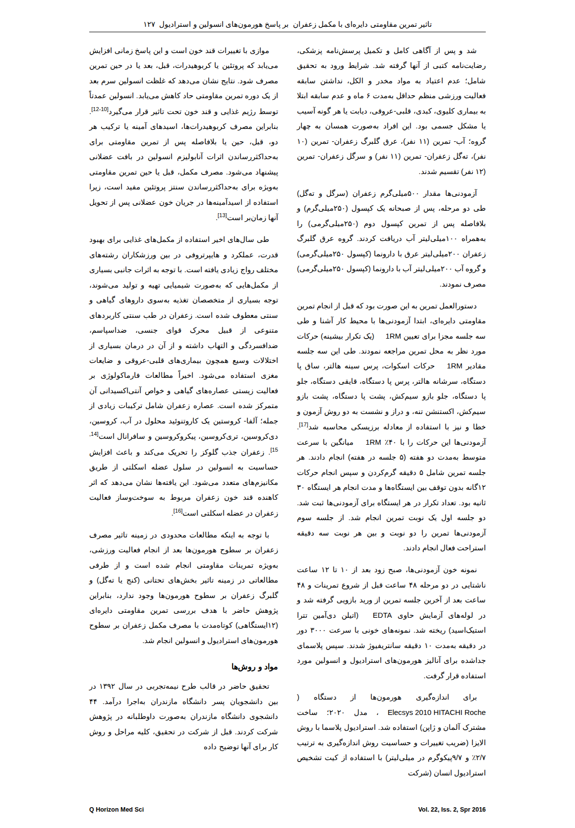تاثیر تمرین مقاومتی دایره‌ای با مکمل زعفران بر پاسخ هورمون‌های انسولین و استرادیول ۱۲۷
موازی با تغییرات قند خون است و این پاسخ زمانی افزایش می‌یابد که پروتئین یا کربوهیدرات، قبل، بعد یا در حین تمرین مصرف شود. نتایج نشان می‌دهد که غلظت انسولین سرم بعد از یک دوره تمرین مقاومتی حاد کاهش می‌یابد. انسولین عمدتاً توسط رژیم غذایی و قند خون تحت تاثیر قرار می‌گیرد[10-12]. بنابراین مصرف کربوهیدرات‌ها، اسیدهای آمینه یا ترکیب هر دو، قبل، حین یا بلافاصله پس از تمرین مقاومتی برای به‌حداکثررساندن اثرات آنابولیزم انسولین در بافت عضلانی پیشنهاد می‌شود. مصرف مکمل، قبل یا حین تمرین مقاومتی به‌ویژه برای به‌حداکثررساندن سنتز پروتئین مفید است، زیرا استفاده از اسیدآمینه‌ها در جریان خون عضلانی پس از تحویل آنها زمان‌بر است[13].
طی سال‌های اخیر استفاده از مکمل‌های غذایی برای بهبود قدرت، عملکرد و هایپرتروفی در بین ورزشکاران رشته‌های مختلف رواج زیادی یافته است. با توجه به اثرات جانبی بسیاری از مکمل‌هایی که به‌صورت شیمیایی تهیه و تولید می‌شوند، توجه بسیاری از متخصصان تغذیه به‌سوی داروهای گیاهی و سنتی معطوف شده است. زعفران در طب سنتی کاربردهای متنوعی از قبیل محرک قوای جنسی، ضداسپاسم، ضدافسردگی و التهاب داشته و از آن در درمان بسیاری از اختلالات وسیع همچون بیماری‌های قلبی-عروقی و ضایعات مغزی استفاده می‌شود. اخیراً مطالعات فارماکولوژی بر فعالیت زیستی عصاره‌های گیاهی و خواص آنتی‌اکسیدانی آن متمرکز شده است. عصاره زعفران شامل ترکیبات زیادی از جمله؛ آلفا- کروستین یک کاروتنوئید محلول در آب، کروسین، دی‌کروسین، تری‌کروسین، پیکروکروسین و سافرانال است[14, 15]. زعفران جذب گلوکز را تحریک می‌کند و باعث افزایش حساسیت به انسولین در سلول عضله اسکلتی از طریق مکانیزم‌های متعدد می‌شود. این یافته‌ها نشان می‌دهد که اثر کاهنده قند خون زعفران مربوط به سوخت‌وساز فعالیت زعفران در عضله اسکلتی است[16].
با توجه به اینکه مطالعات محدودی در زمینه تاثیر مصرف زعفران بر سطوح هورمون‌ها بعد از انجام فعالیت ورزشی، به‌ویژه تمرینات مقاومتی انجام شده است و از طرفی مطالعاتی در زمینه تاثیر بخش‌های تحتانی (کنج یا ته‌گل) و گلبرگ زعفران بر سطوح هورمون‌ها وجود ندارد، بنابراین پژوهش حاضر با هدف بررسی تمرین مقاومتی دایره‌ای (۱۲ایستگاهی) کوتاه‌مدت با مصرف مکمل زعفران بر سطوح هورمون‌های استرادیول و انسولین انجام شد.
مواد و روش‌ها
تحقیق حاضر در قالب طرح نیمه‌تجربی در سال ۱۳۹۲ در بین دانشجویان پسر دانشگاه مازندران به‌اجرا درآمد. ۴۴ دانشجوی دانشگاه مازندران به‌صورت داوطلبانه در پژوهش شرکت کردند. قبل از شرکت در تحقیق، کلیه مراحل و روش کار برای آنها توضیح داده
شد و پس از آگاهی کامل و تکمیل پرسش‌نامه پزشکی، رضایت‌نامه کتبی از آنها گرفته شد. شرایط ورود به تحقیق شامل؛ عدم اعتیاد به مواد مخدر و الکل، نداشتن سابقه فعالیت ورزشی منظم حداقل به‌مدت ۶ ماه و عدم سابقه ابتلا به بیماری کلیوی، کبدی، قلبی-عروقی، دیابت یا هر گونه آسیب یا مشکل جسمی بود. این افراد به‌صورت همسان به چهار گروه؛ آب- تمرین (۱۱ نفر)، عرق گلبرگ زعفران- تمرین (۱۰ نفر)، ته‌گل زعفران- تمرین (۱۱ نفر) و سرگل زعفران- تمرین (۱۲ نفر) تقسیم شدند.
آزمودنی‌ها مقدار ۵۰۰میلی‌گرم زعفران (سرگل و ته‌گل) طی دو مرحله، پس از صبحانه یک کپسول (۲۵۰میلی‌گرم) و بلافاصله پس از تمرین کپسول دوم (۲۵۰میلی‌گرمی) را به‌همراه ۱۰۰میلی‌لیتر آب دریافت کردند. گروه عرق گلبرگ زعفران ۲۰۰میلی‌لیتر عرق با دارونما (کپسول ۲۵۰میلی‌گرمی) و گروه آب ۲۰۰میلی‌لیتر آب با دارونما (کپسول ۲۵۰میلی‌گرمی) مصرف نمودند.
دستورالعمل تمرین به این صورت بود که قبل از انجام تمرین مقاومتی دایره‌ای، ابتدا آزمودنی‌ها با محیط کار آشنا و طی سه جلسه مجزا برای تعیین 1RM (یک تکرار بیشینه) حرکات مورد نظر به محل تمرین مراجعه نمودند. طی این سه جلسه مقادیر 1RM حرکات اسکوات، پرس سینه هالتر، ساق پا دستگاه، سرشانه هالتر، پرس پا دستگاه، قایقی دستگاه، جلو پا دستگاه، جلو بازو سیم‌کش، پشت پا دستگاه، پشت بازو سیم‌کش، اکستنشن تنه، و دراز و نشست به دو روش آزمون و خطا و نیز با استفاده از معادله برزیسکی محاسبه شد[17]. آزمودنی‌ها این حرکات را با ۴۰٪ 1RM میانگین با سرعت متوسط به‌مدت دو هفته (۵ جلسه در هفته) انجام دادند. هر جلسه تمرین شامل ۵ دقیقه گرم‌کردن و سپس انجام حرکات ۱۲گانه بدون توقف بین ایستگاه‌ها و مدت انجام هر ایستگاه ۳۰ ثانیه بود. تعداد تکرار در هر ایستگاه برای آزمودنی‌ها ثبت شد. دو جلسه اول یک نوبت تمرین انجام شد. از جلسه سوم آزمودنی‌ها تمرین را دو نوبت و بین هر نوبت سه دقیقه استراحت فعال انجام دادند.
نمونه خون آزمودنی‌ها، صبح زود بعد از ۱۰ تا ۱۲ ساعت ناشتایی در دو مرحله ۴۸ ساعت قبل از شروع تمرینات و ۴۸ ساعت بعد از آخرین جلسه تمرین از ورید بازویی گرفته شد و در لوله‌های آزمایش حاوی EDTA (اتیلن دی‌آمین تترا استیک‌اسید) ریخته شد. نمونه‌های خونی با سرعت ۳۰۰۰ دور در دقیقه به‌مدت ۱۰ دقیقه سانتریفیوژ شدند. سپس پلاسمای جداشده برای آنالیز هورمون‌های استرادیول و انسولین مورد استفاده قرار گرفت.
برای اندازه‌گیری هورمون‌ها از دستگاه (Elecsys 2010 HITACHI Roche، مدل ۲۰۲۰؛ ساخت مشترک آلمان و ژاپن) استفاده شد. استرادیول پلاسما با روش الایزا (ضریب تغییرات و حساسیت روش اندازه‌گیری به ترتیب ۲/۷٪ و ۹/۷پیکوگرم در میلی‌لیتر) با استفاده از کیت تشخیص استرادیول انسان (شرکت
Q Horizon Med Sci
Vol. 22, Iss. 2, Spr 2016